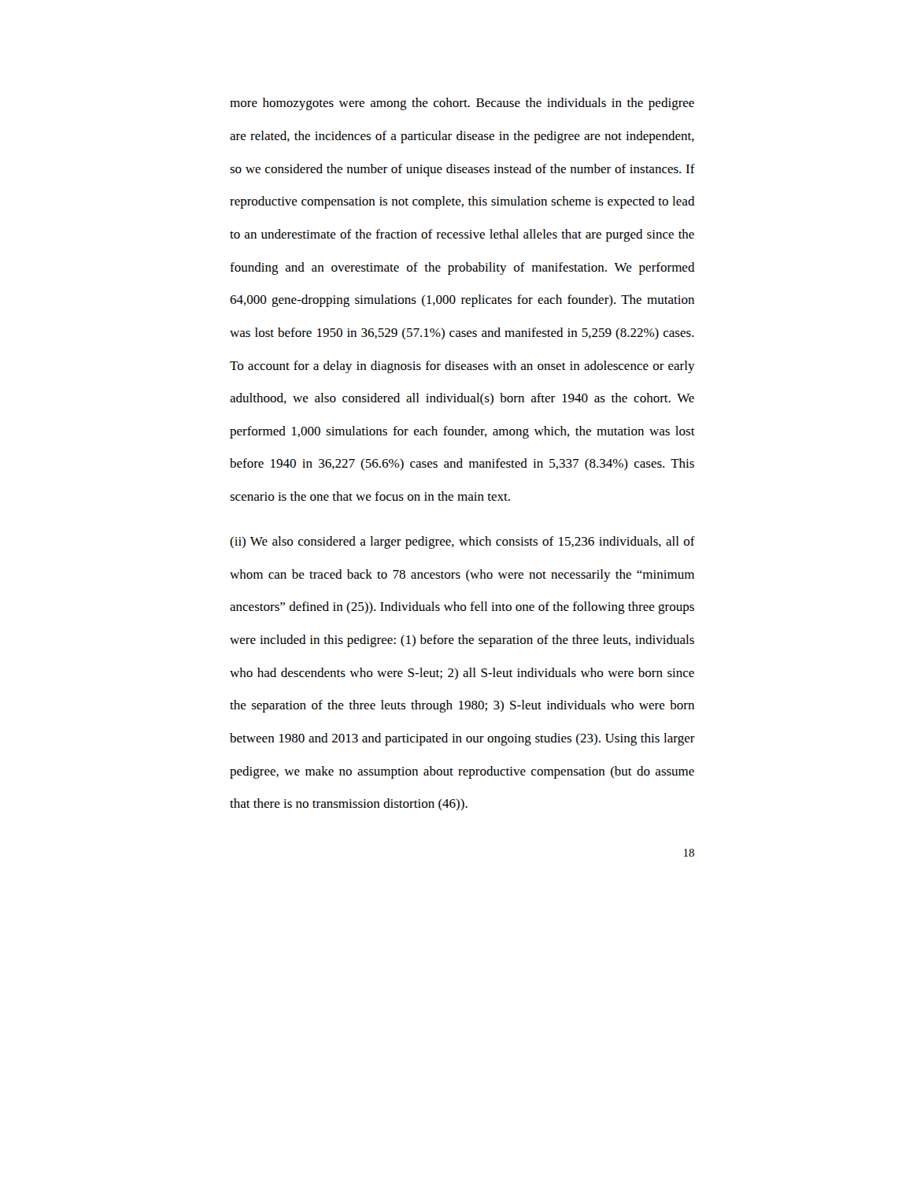more homozygotes were among the cohort. Because the individuals in the pedigree are related, the incidences of a particular disease in the pedigree are not independent, so we considered the number of unique diseases instead of the number of instances. If reproductive compensation is not complete, this simulation scheme is expected to lead to an underestimate of the fraction of recessive lethal alleles that are purged since the founding and an overestimate of the probability of manifestation. We performed 64,000 gene-dropping simulations (1,000 replicates for each founder). The mutation was lost before 1950 in 36,529 (57.1%) cases and manifested in 5,259 (8.22%) cases. To account for a delay in diagnosis for diseases with an onset in adolescence or early adulthood, we also considered all individual(s) born after 1940 as the cohort. We performed 1,000 simulations for each founder, among which, the mutation was lost before 1940 in 36,227 (56.6%) cases and manifested in 5,337 (8.34%) cases. This scenario is the one that we focus on in the main text.
(ii) We also considered a larger pedigree, which consists of 15,236 individuals, all of whom can be traced back to 78 ancestors (who were not necessarily the “minimum ancestors” defined in (25)). Individuals who fell into one of the following three groups were included in this pedigree: (1) before the separation of the three leuts, individuals who had descendents who were S-leut; 2) all S-leut individuals who were born since the separation of the three leuts through 1980; 3) S-leut individuals who were born between 1980 and 2013 and participated in our ongoing studies (23). Using this larger pedigree, we make no assumption about reproductive compensation (but do assume that there is no transmission distortion (46)).
18